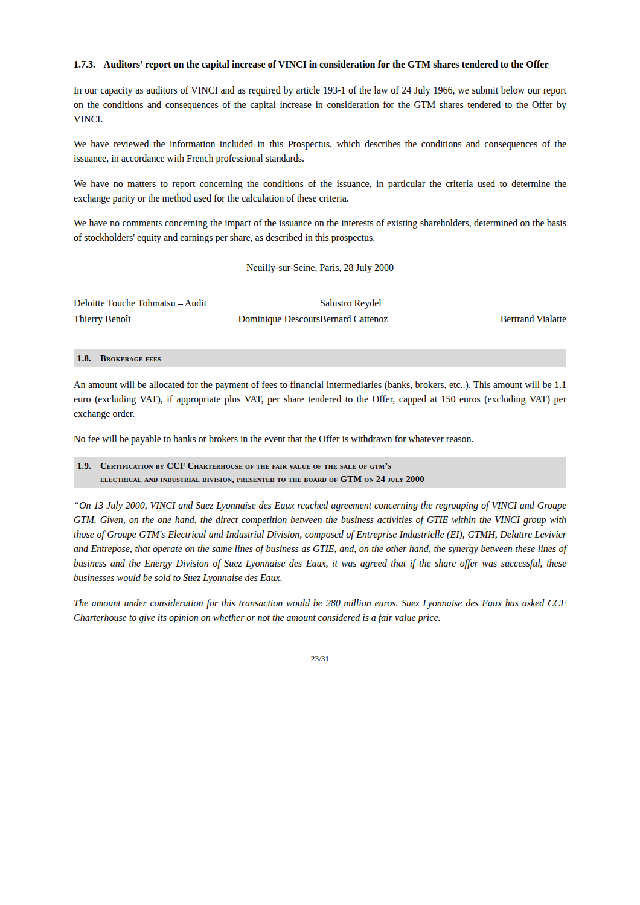1.7.3. Auditors’ report on the capital increase of VINCI in consideration for the GTM shares tendered to the Offer
In our capacity as auditors of VINCI and as required by article 193-1 of the law of 24 July 1966, we submit below our report on the conditions and consequences of the capital increase in consideration for the GTM shares tendered to the Offer by VINCI.
We have reviewed the information included in this Prospectus, which describes the conditions and consequences of the issuance, in accordance with French professional standards.
We have no matters to report concerning the conditions of the issuance, in particular the criteria used to determine the exchange parity or the method used for the calculation of these criteria.
We have no comments concerning the impact of the issuance on the interests of existing shareholders, determined on the basis of stockholders' equity and earnings per share, as described in this prospectus.
Neuilly-sur-Seine, Paris, 28 July 2000
| Deloitte Touche Tohmatsu – Audit | Salustro Reydel |
| Thierry Benoît Dominique Descours | Bernard Cattenoz Bertrand Vialatte |
1.8. Brokerage fees
An amount will be allocated for the payment of fees to financial intermediaries (banks, brokers, etc..). This amount will be 1.1 euro (excluding VAT), if appropriate plus VAT, per share tendered to the Offer, capped at 150 euros (excluding VAT) per exchange order.
No fee will be payable to banks or brokers in the event that the Offer is withdrawn for whatever reason.
1.9. Certification by CCF Charterhouse of the fair value of the sale of gtm’s electrical and industrial division, presented to the board of GTM on 24 july 2000
“On 13 July 2000, VINCI and Suez Lyonnaise des Eaux reached agreement concerning the regrouping of VINCI and Groupe GTM. Given, on the one hand, the direct competition between the business activities of GTIE within the VINCI group with those of Groupe GTM's Electrical and Industrial Division, composed of Entreprise Industrielle (EI), GTMH, Delattre Levivier and Entrepose, that operate on the same lines of business as GTIE, and, on the other hand, the synergy between these lines of business and the Energy Division of Suez Lyonnaise des Eaux, it was agreed that if the share offer was successful, these businesses would be sold to Suez Lyonnaise des Eaux.
The amount under consideration for this transaction would be 280 million euros. Suez Lyonnaise des Eaux has asked CCF Charterhouse to give its opinion on whether or not the amount considered is a fair value price.
23/31